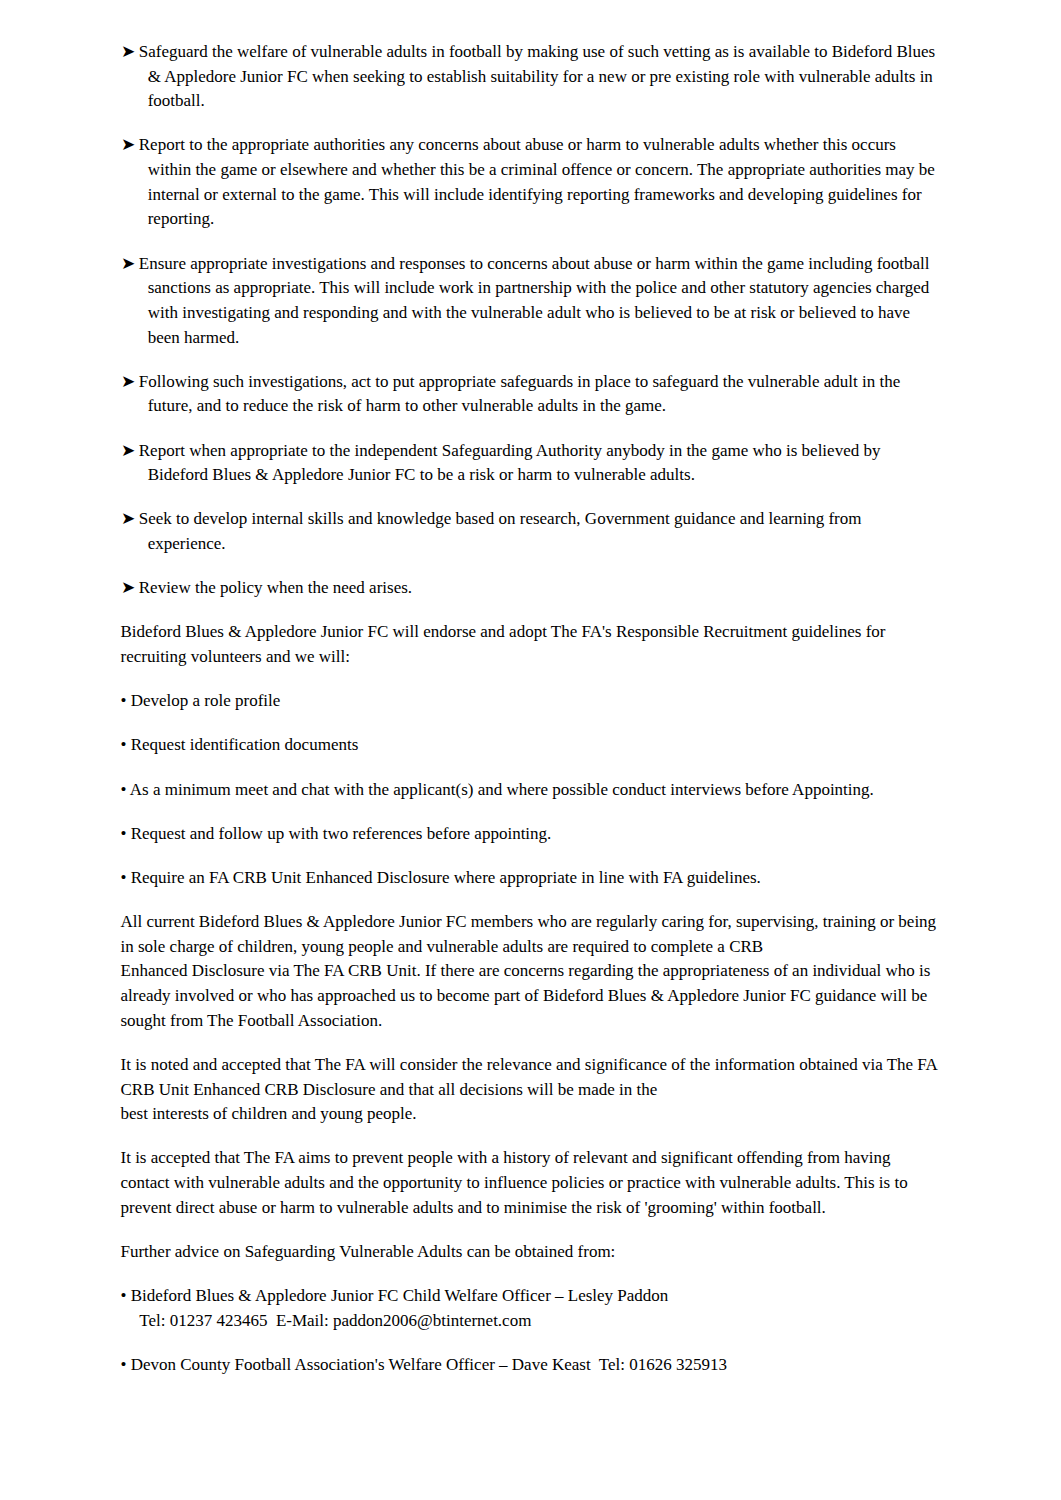➤ Safeguard the welfare of vulnerable adults in football by making use of such vetting as is available to Bideford Blues & Appledore Junior FC when seeking to establish suitability for a new or pre existing role with vulnerable adults in football.
➤ Report to the appropriate authorities any concerns about abuse or harm to vulnerable adults whether this occurs within the game or elsewhere and whether this be a criminal offence or concern. The appropriate authorities may be internal or external to the game. This will include identifying reporting frameworks and developing guidelines for reporting.
➤ Ensure appropriate investigations and responses to concerns about abuse or harm within the game including football sanctions as appropriate. This will include work in partnership with the police and other statutory agencies charged with investigating and responding and with the vulnerable adult who is believed to be at risk or believed to have been harmed.
➤ Following such investigations, act to put appropriate safeguards in place to safeguard the vulnerable adult in the future, and to reduce the risk of harm to other vulnerable adults in the game.
➤ Report when appropriate to the independent Safeguarding Authority anybody in the game who is believed by Bideford Blues & Appledore Junior FC to be a risk or harm to vulnerable adults.
➤ Seek to develop internal skills and knowledge based on research, Government guidance and learning from experience.
➤ Review the policy when the need arises.
Bideford Blues & Appledore Junior FC will endorse and adopt The FA's Responsible Recruitment guidelines for recruiting volunteers and we will:
• Develop a role profile
• Request identification documents
• As a minimum meet and chat with the applicant(s) and where possible conduct interviews before Appointing.
• Request and follow up with two references before appointing.
• Require an FA CRB Unit Enhanced Disclosure where appropriate in line with FA guidelines.
All current Bideford Blues & Appledore Junior FC members who are regularly caring for, supervising, training or being in sole charge of children, young people and vulnerable adults are required to complete a CRB
Enhanced Disclosure via The FA CRB Unit. If there are concerns regarding the appropriateness of an individual who is already involved or who has approached us to become part of Bideford Blues & Appledore Junior FC guidance will be sought from The Football Association.
It is noted and accepted that The FA will consider the relevance and significance of the information obtained via The FA CRB Unit Enhanced CRB Disclosure and that all decisions will be made in the
best interests of children and young people.
It is accepted that The FA aims to prevent people with a history of relevant and significant offending from having contact with vulnerable adults and the opportunity to influence policies or practice with vulnerable adults. This is to prevent direct abuse or harm to vulnerable adults and to minimise the risk of 'grooming' within football.
Further advice on Safeguarding Vulnerable Adults can be obtained from:
• Bideford Blues & Appledore Junior FC Child Welfare Officer – Lesley Paddon
Tel: 01237 423465 E-Mail: paddon2006@btinternet.com
• Devon County Football Association's Welfare Officer – Dave Keast Tel: 01626 325913